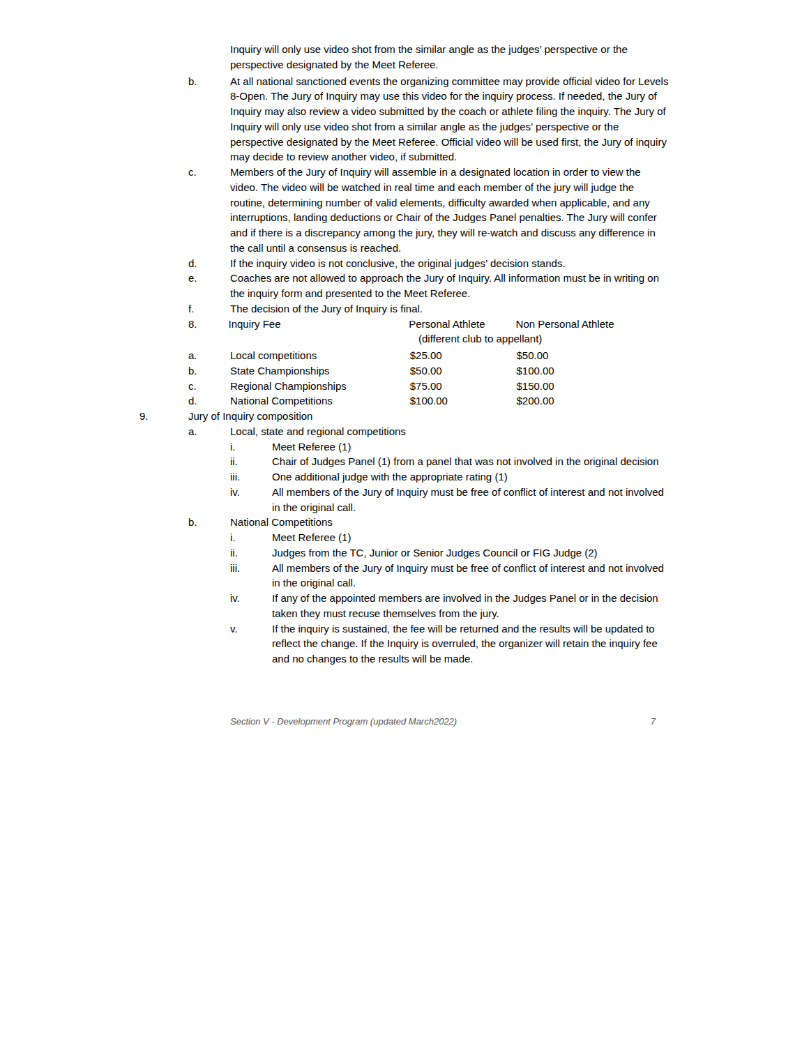Inquiry will only use video shot from the similar angle as the judges’ perspective or the perspective designated by the Meet Referee.
b.
At all national sanctioned events the organizing committee may provide official video for Levels 8-Open. The Jury of Inquiry may use this video for the inquiry process. If needed, the Jury of Inquiry may also review a video submitted by the coach or athlete filing the inquiry. The Jury of Inquiry will only use video shot from a similar angle as the judges’ perspective or the perspective designated by the Meet Referee. Official video will be used first, the Jury of inquiry may decide to review another video, if submitted.
c.
Members of the Jury of Inquiry will assemble in a designated location in order to view the video. The video will be watched in real time and each member of the jury will judge the routine, determining number of valid elements, difficulty awarded when applicable, and any interruptions, landing deductions or Chair of the Judges Panel penalties. The Jury will confer and if there is a discrepancy among the jury, they will re-watch and discuss any difference in the call until a consensus is reached.
d.
If the inquiry video is not conclusive, the original judges’ decision stands.
e.
Coaches are not allowed to approach the Jury of Inquiry. All information must be in writing on the inquiry form and presented to the Meet Referee.
f.
The decision of the Jury of Inquiry is final.
8.
Inquiry Fee
Personal Athlete
Non Personal Athlete
(different club to appellant)
a.
Local competitions
$25.00
$50.00
b.
State Championships
$50.00
$100.00
c.
Regional Championships
$75.00
$150.00
d.
National Competitions
$100.00
$200.00
9.
Jury of Inquiry composition
a.
Local, state and regional competitions
i.
Meet Referee (1)
ii.
Chair of Judges Panel (1) from a panel that was not involved in the original decision
iii.
One additional judge with the appropriate rating (1)
iv.
All members of the Jury of Inquiry must be free of conflict of interest and not involved in the original call.
b.
National Competitions
i.
Meet Referee (1)
ii.
Judges from the TC, Junior or Senior Judges Council or FIG Judge (2)
iii.
All members of the Jury of Inquiry must be free of conflict of interest and not involved in the original call.
iv.
If any of the appointed members are involved in the Judges Panel or in the decision taken they must recuse themselves from the jury.
v.
If the inquiry is sustained, the fee will be returned and the results will be updated to reflect the change. If the Inquiry is overruled, the organizer will retain the inquiry fee and no changes to the results will be made.
Section V - Development Program (updated March2022)
7